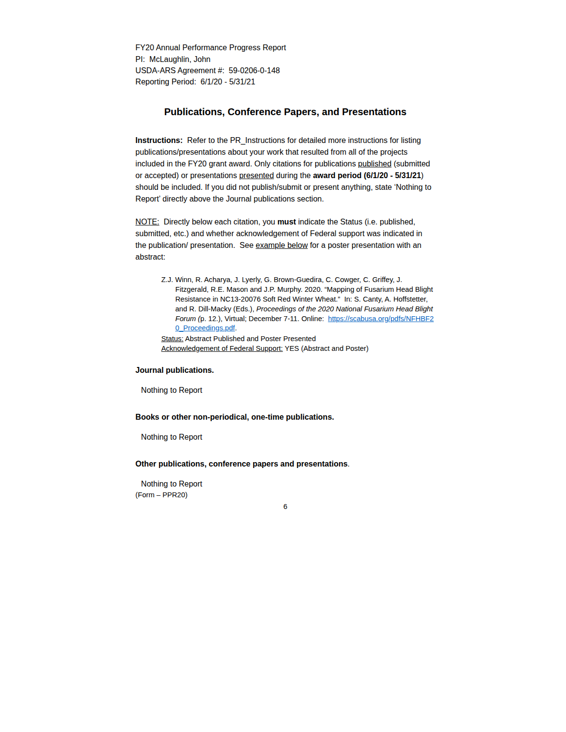FY20 Annual Performance Progress Report
PI: McLaughlin, John
USDA-ARS Agreement #: 59-0206-0-148
Reporting Period: 6/1/20 - 5/31/21
Publications, Conference Papers, and Presentations
Instructions: Refer to the PR_Instructions for detailed more instructions for listing publications/presentations about your work that resulted from all of the projects included in the FY20 grant award. Only citations for publications published (submitted or accepted) or presentations presented during the award period (6/1/20 - 5/31/21) should be included. If you did not publish/submit or present anything, state ‘Nothing to Report’ directly above the Journal publications section.
NOTE: Directly below each citation, you must indicate the Status (i.e. published, submitted, etc.) and whether acknowledgement of Federal support was indicated in the publication/ presentation. See example below for a poster presentation with an abstract:
Z.J. Winn, R. Acharya, J. Lyerly, G. Brown-Guedira, C. Cowger, C. Griffey, J. Fitzgerald, R.E. Mason and J.P. Murphy. 2020. “Mapping of Fusarium Head Blight Resistance in NC13-20076 Soft Red Winter Wheat.” In: S. Canty, A. Hoffstetter, and R. Dill-Macky (Eds.), Proceedings of the 2020 National Fusarium Head Blight Forum (p. 12.), Virtual; December 7-11. Online: https://scabusa.org/pdfs/NFHBF20_Proceedings.pdf.
Status: Abstract Published and Poster Presented
Acknowledgement of Federal Support: YES (Abstract and Poster)
Journal publications.
Nothing to Report
Books or other non-periodical, one-time publications.
Nothing to Report
Other publications, conference papers and presentations.
Nothing to Report
(Form – PPR20)
6